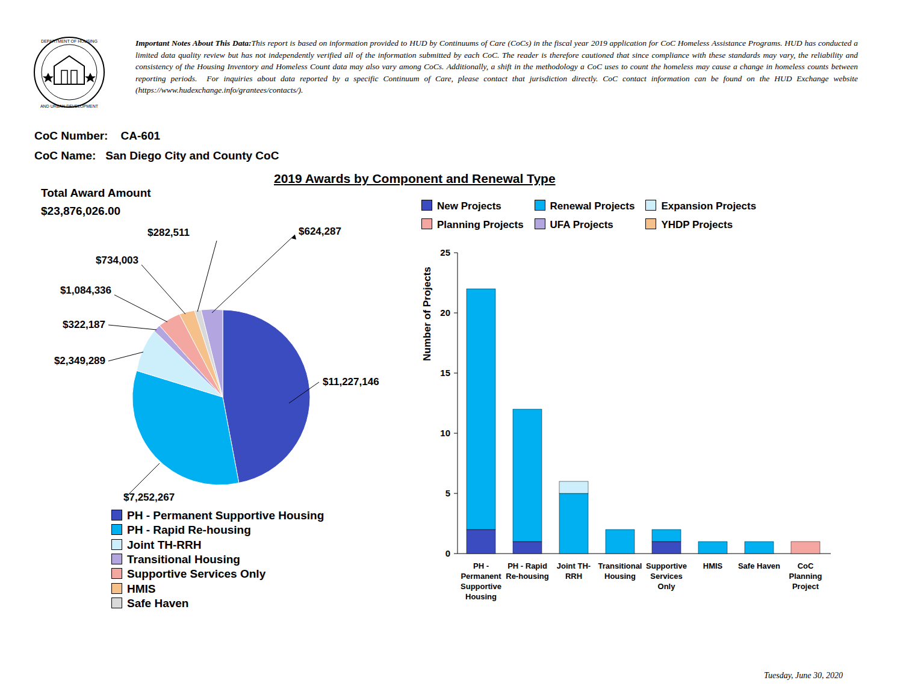DEPARTMENT OF HOUSING AND URBAN DEVELOPMENT
Important Notes About This Data: This report is based on information provided to HUD by Continuums of Care (CoCs) in the fiscal year 2019 application for CoC Homeless Assistance Programs. HUD has conducted a limited data quality review but has not independently verified all of the information submitted by each CoC. The reader is therefore cautioned that since compliance with these standards may vary, the reliability and consistency of the Housing Inventory and Homeless Count data may also vary among CoCs. Additionally, a shift in the methodology a CoC uses to count the homeless may cause a change in homeless counts between reporting periods. For inquiries about data reported by a specific Continuum of Care, please contact that jurisdiction directly. CoC contact information can be found on the HUD Exchange website (https://www.hudexchange.info/grantees/contacts/).
CoC Number: CA-601
CoC Name: San Diego City and County CoC
2019 Awards by Component and Renewal Type
Total Award Amount
$23,876,026.00
| New Projects | Renewal Projects | Expansion Projects |
| Planning Projects | UFA Projects | YHDP Projects |
$624,287 $282,511 $734,003 $1,084,336 $322,187 $2,349,289 $11,227,146 $7,252,267
PH - Permanent Supportive Housing
PH - Rapid Re-housing
Joint TH-RRH
Transitional Housing
Supportive Services Only
HMIS
Safe Haven
Number of Projects
0 5 10 15 20 25 PH - Permanent Supportive Housing PH - Rapid Re-housing Joint TH- RRH Transitional Housing Supportive Services Only HMIS Safe Haven CoC Planning Project
Tuesday, June 30, 2020